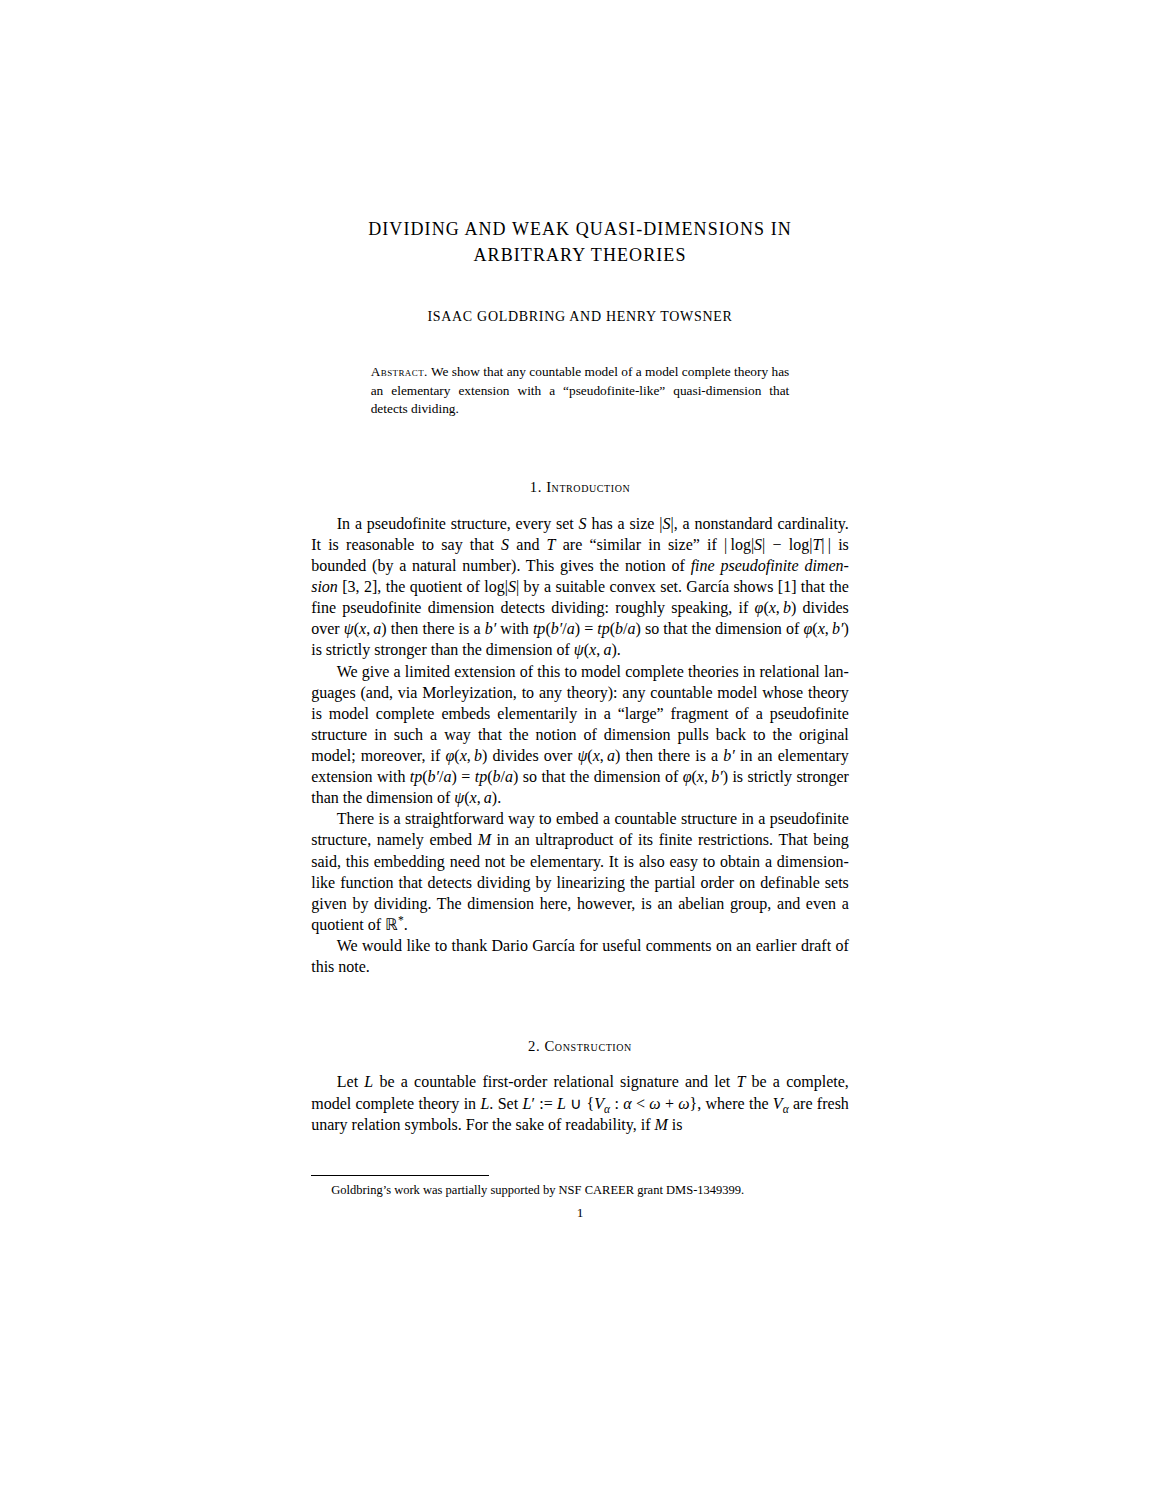Dividing and Weak Quasi-Dimensions in
Arbitrary Theories
Isaac Goldbring and Henry Towsner
Abstract. We show that any countable model of a model complete theory has an elementary extension with a “pseudofinite-like” quasi-dimension that detects dividing.
1. Introduction
In a pseudofinite structure, every set S has a size |S|, a nonstandard cardinality. It is reasonable to say that S and T are “similar in size” if | log|S| − log|T| | is bounded (by a natural number). This gives the notion of fine pseudofinite dimension [3, 2], the quotient of log|S| by a suitable convex set. García shows [1] that the fine pseudofinite dimension detects dividing: roughly speaking, if φ(x, b) divides over ψ(x, a) then there is a b′ with tp(b′/a) = tp(b/a) so that the dimension of φ(x, b′) is strictly stronger than the dimension of ψ(x, a).
We give a limited extension of this to model complete theories in relational languages (and, via Morleyization, to any theory): any countable model whose theory is model complete embeds elementarily in a “large” fragment of a pseudofinite structure in such a way that the notion of dimension pulls back to the original model; moreover, if φ(x, b) divides over ψ(x, a) then there is a b′ in an elementary extension with tp(b′/a) = tp(b/a) so that the dimension of φ(x, b′) is strictly stronger than the dimension of ψ(x, a).
There is a straightforward way to embed a countable structure in a pseudofinite structure, namely embed M in an ultraproduct of its finite restrictions. That being said, this embedding need not be elementary. It is also easy to obtain a dimension-like function that detects dividing by linearizing the partial order on definable sets given by dividing. The dimension here, however, is an abelian group, and even a quotient of ℝ*.
We would like to thank Dario García for useful comments on an earlier draft of this note.
2. Construction
Let L be a countable first-order relational signature and let T be a complete, model complete theory in L. Set L′ := L ∪ {Vα : α < ω + ω}, where the Vα are fresh unary relation symbols. For the sake of readability, if M is
Goldbring’s work was partially supported by NSF CAREER grant DMS-1349399.
1